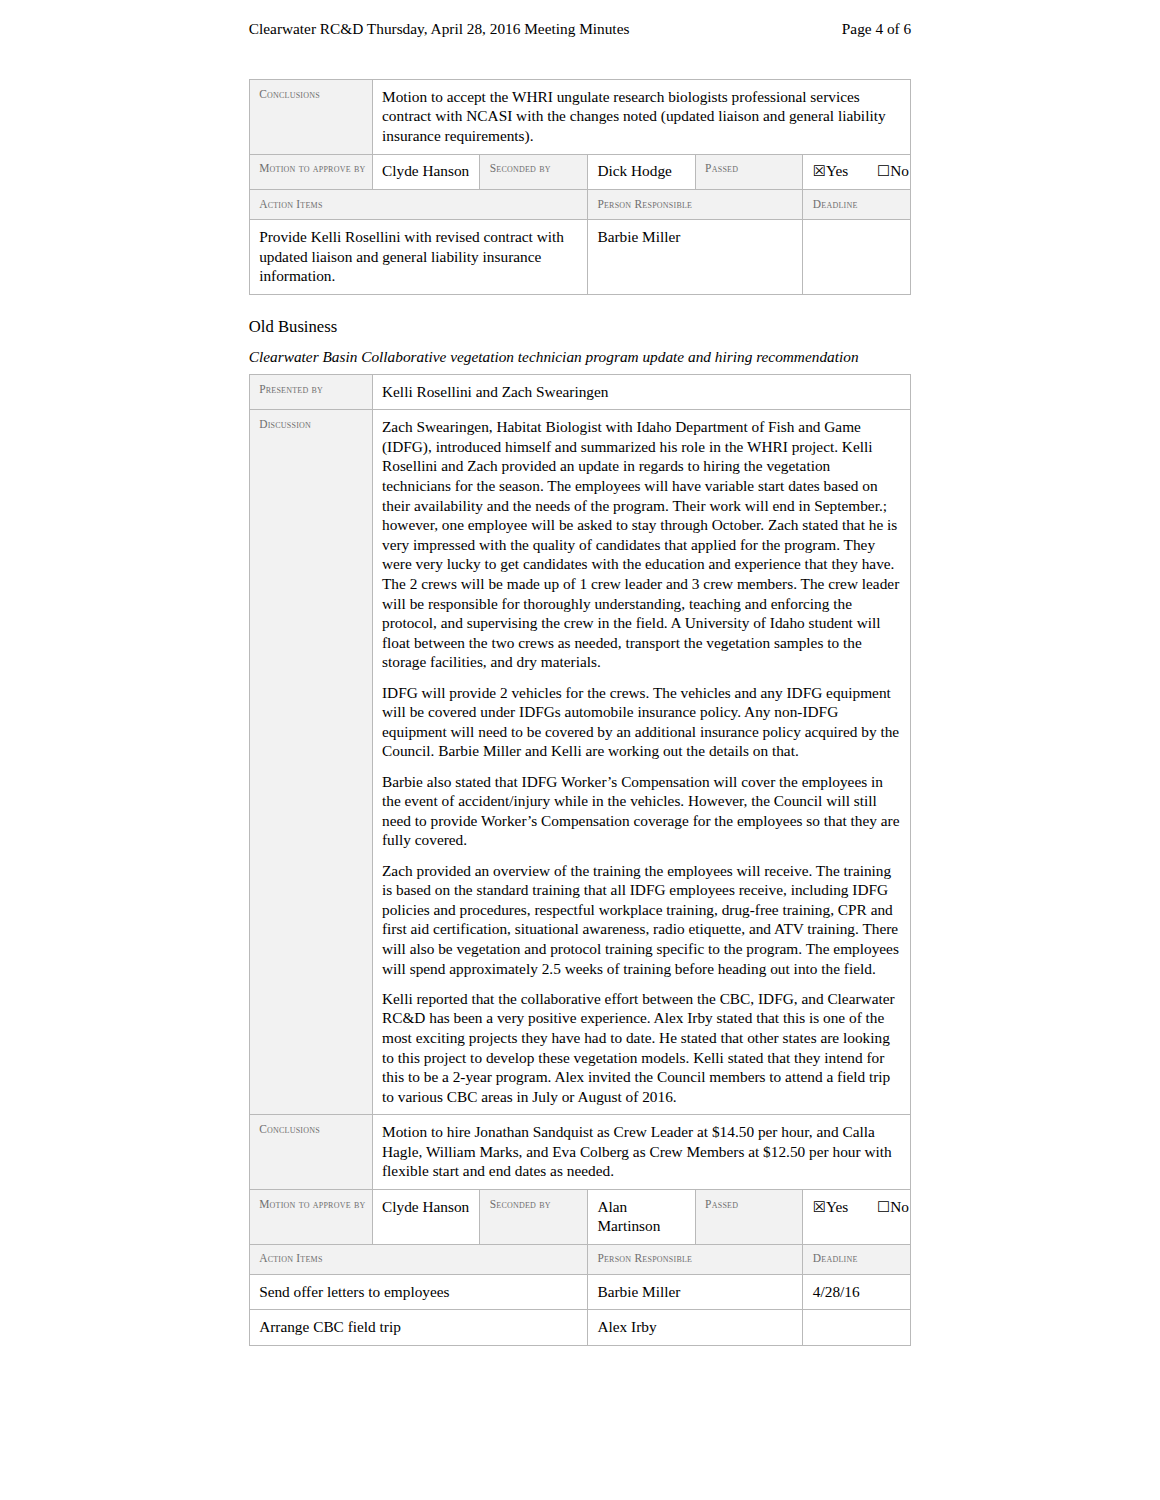Clearwater RC&D Thursday, April 28, 2016 Meeting Minutes
Page 4 of 6
| Conclusions | Motion to accept the WHRI ungulate research biologists professional services contract with NCASI with the changes noted (updated liaison and general liability insurance requirements). |
| Motion to approve by | Clyde Hanson | Seconded by | Dick Hodge | Passed | ☒ Yes ☐ No |
| Action Items | Person Responsible | Deadline |
| Provide Kelli Rosellini with revised contract with updated liaison and general liability insurance information. | Barbie Miller | |
Old Business
Clearwater Basin Collaborative vegetation technician program update and hiring recommendation
| Presented by | Kelli Rosellini and Zach Swearingen |
| Discussion | Zach Swearingen, Habitat Biologist with Idaho Department of Fish and Game (IDFG), introduced himself and summarized his role in the WHRI project. Kelli Rosellini and Zach provided an update in regards to hiring the vegetation technicians for the season. The employees will have variable start dates based on their availability and the needs of the program. Their work will end in September.; however, one employee will be asked to stay through October. Zach stated that he is very impressed with the quality of candidates that applied for the program. They were very lucky to get candidates with the education and experience that they have. The 2 crews will be made up of 1 crew leader and 3 crew members. The crew leader will be responsible for thoroughly understanding, teaching and enforcing the protocol, and supervising the crew in the field. A University of Idaho student will float between the two crews as needed, transport the vegetation samples to the storage facilities, and dry materials. IDFG will provide 2 vehicles for the crews. The vehicles and any IDFG equipment will be covered under IDFGs automobile insurance policy. Any non-IDFG equipment will need to be covered by an additional insurance policy acquired by the Council. Barbie Miller and Kelli are working out the details on that. Barbie also stated that IDFG Worker’s Compensation will cover the employees in the event of accident/injury while in the vehicles. However, the Council will still need to provide Worker’s Compensation coverage for the employees so that they are fully covered. Zach provided an overview of the training the employees will receive. The training is based on the standard training that all IDFG employees receive, including IDFG policies and procedures, respectful workplace training, drug-free training, CPR and first aid certification, situational awareness, radio etiquette, and ATV training. There will also be vegetation and protocol training specific to the program. The employees will spend approximately 2.5 weeks of training before heading out into the field. Kelli reported that the collaborative effort between the CBC, IDFG, and Clearwater RC&D has been a very positive experience. Alex Irby stated that this is one of the most exciting projects they have had to date. He stated that other states are looking to this project to develop these vegetation models. Kelli stated that they intend for this to be a 2-year program. Alex invited the Council members to attend a field trip to various CBC areas in July or August of 2016. |
| Conclusions | Motion to hire Jonathan Sandquist as Crew Leader at $14.50 per hour, and Calla Hagle, William Marks, and Eva Colberg as Crew Members at $12.50 per hour with flexible start and end dates as needed. |
| Motion to approve by | Clyde Hanson | Seconded by | Alan Martinson | Passed | ☒ Yes ☐ No |
| Action Items | Person Responsible | Deadline |
| Send offer letters to employees | Barbie Miller | 4/28/16 |
| Arrange CBC field trip | Alex Irby | |